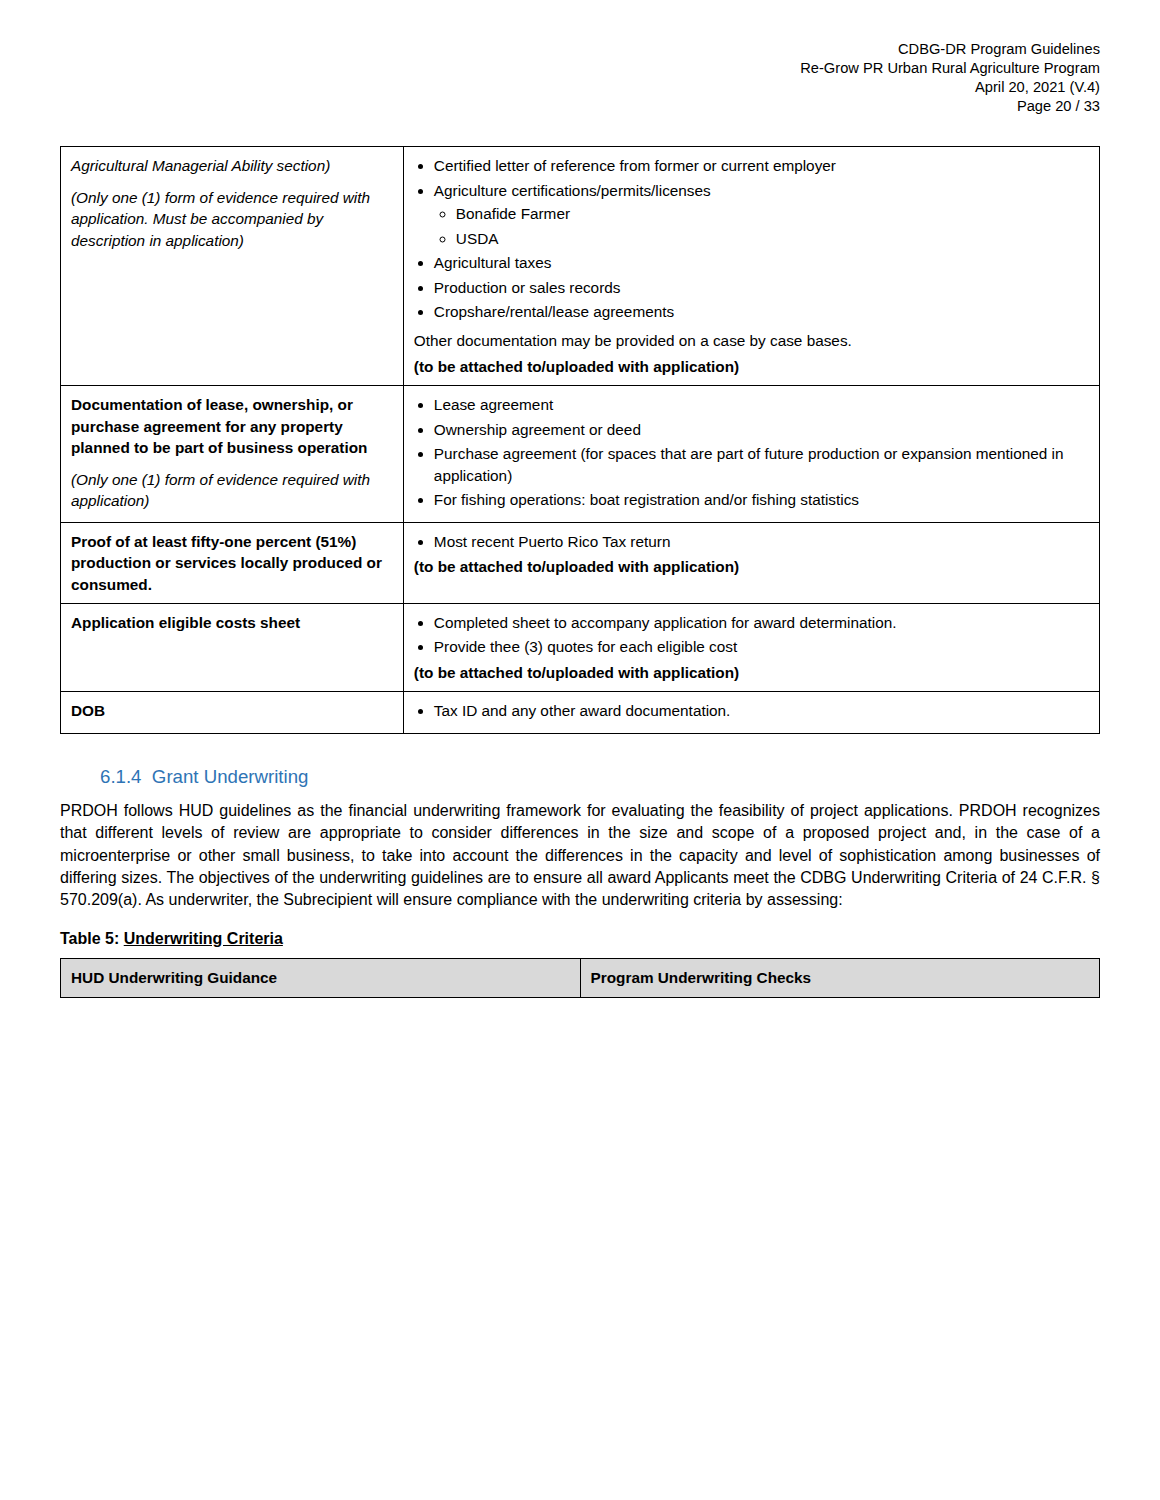CDBG-DR Program Guidelines
Re-Grow PR Urban Rural Agriculture Program
April 20, 2021 (V.4)
Page 20 / 33
| Agricultural Managerial Ability section) (Only one (1) form of evidence required with application. Must be accompanied by description in application) | Certified letter of reference from former or current employer Agriculture certifications/permits/licenses Bonafide Farmer USDA Agricultural taxes Production or sales records Cropshare/rental/lease agreements Other documentation may be provided on a case by case bases. (to be attached to/uploaded with application) |
| Documentation of lease, ownership, or purchase agreement for any property planned to be part of business operation (Only one (1) form of evidence required with application) | Lease agreement Ownership agreement or deed Purchase agreement (for spaces that are part of future production or expansion mentioned in application) For fishing operations: boat registration and/or fishing statistics |
| Proof of at least fifty-one percent (51%) production or services locally produced or consumed. | Most recent Puerto Rico Tax return (to be attached to/uploaded with application) |
| Application eligible costs sheet | Completed sheet to accompany application for award determination. Provide thee (3) quotes for each eligible cost (to be attached to/uploaded with application) |
| DOB | Tax ID and any other award documentation. |
6.1.4 Grant Underwriting
PRDOH follows HUD guidelines as the financial underwriting framework for evaluating the feasibility of project applications. PRDOH recognizes that different levels of review are appropriate to consider differences in the size and scope of a proposed project and, in the case of a microenterprise or other small business, to take into account the differences in the capacity and level of sophistication among businesses of differing sizes. The objectives of the underwriting guidelines are to ensure all award Applicants meet the CDBG Underwriting Criteria of 24 C.F.R. § 570.209(a). As underwriter, the Subrecipient will ensure compliance with the underwriting criteria by assessing:
Table 5: Underwriting Criteria
| HUD Underwriting Guidance | Program Underwriting Checks |